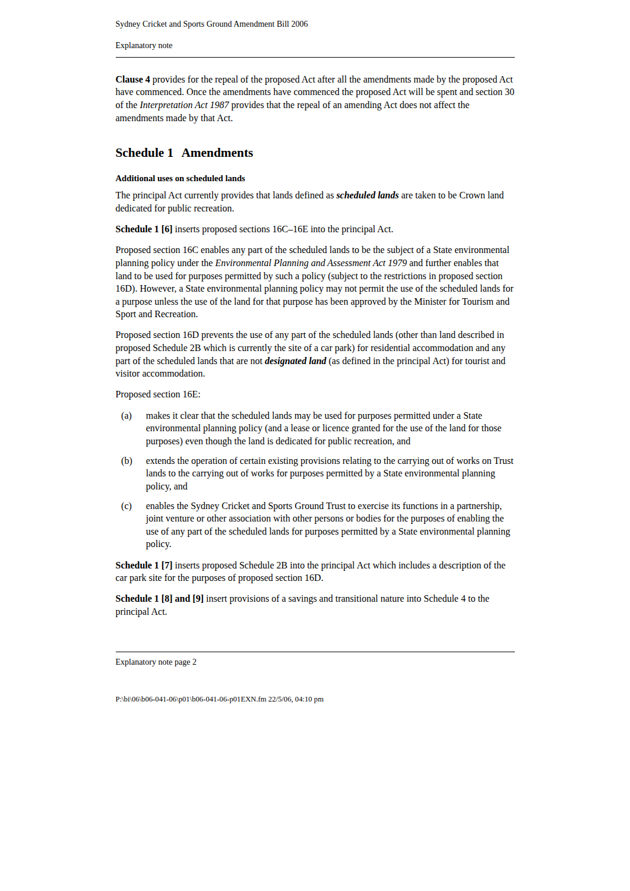Sydney Cricket and Sports Ground Amendment Bill 2006
Explanatory note
Clause 4 provides for the repeal of the proposed Act after all the amendments made by the proposed Act have commenced. Once the amendments have commenced the proposed Act will be spent and section 30 of the Interpretation Act 1987 provides that the repeal of an amending Act does not affect the amendments made by that Act.
Schedule 1 Amendments
Additional uses on scheduled lands
The principal Act currently provides that lands defined as scheduled lands are taken to be Crown land dedicated for public recreation.
Schedule 1 [6] inserts proposed sections 16C–16E into the principal Act.
Proposed section 16C enables any part of the scheduled lands to be the subject of a State environmental planning policy under the Environmental Planning and Assessment Act 1979 and further enables that land to be used for purposes permitted by such a policy (subject to the restrictions in proposed section 16D). However, a State environmental planning policy may not permit the use of the scheduled lands for a purpose unless the use of the land for that purpose has been approved by the Minister for Tourism and Sport and Recreation.
Proposed section 16D prevents the use of any part of the scheduled lands (other than land described in proposed Schedule 2B which is currently the site of a car park) for residential accommodation and any part of the scheduled lands that are not designated land (as defined in the principal Act) for tourist and visitor accommodation.
Proposed section 16E:
(a) makes it clear that the scheduled lands may be used for purposes permitted under a State environmental planning policy (and a lease or licence granted for the use of the land for those purposes) even though the land is dedicated for public recreation, and
(b) extends the operation of certain existing provisions relating to the carrying out of works on Trust lands to the carrying out of works for purposes permitted by a State environmental planning policy, and
(c) enables the Sydney Cricket and Sports Ground Trust to exercise its functions in a partnership, joint venture or other association with other persons or bodies for the purposes of enabling the use of any part of the scheduled lands for purposes permitted by a State environmental planning policy.
Schedule 1 [7] inserts proposed Schedule 2B into the principal Act which includes a description of the car park site for the purposes of proposed section 16D.
Schedule 1 [8] and [9] insert provisions of a savings and transitional nature into Schedule 4 to the principal Act.
Explanatory note page 2
P:\bi\06\b06-041-06\p01\b06-041-06-p01EXN.fm 22/5/06, 04:10 pm